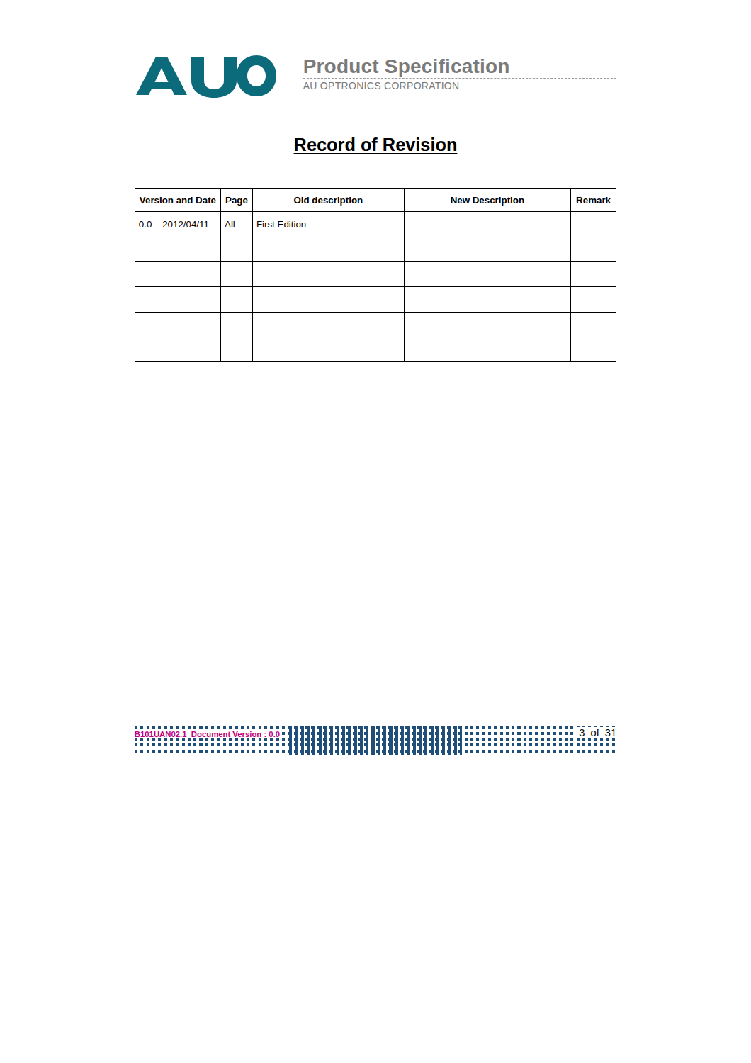Product Specification
AU OPTRONICS CORPORATION
Record of Revision
| Version and Date | Page | Old description | New Description | Remark |
| --- | --- | --- | --- | --- |
| 0.0 2012/04/11 | All | First Edition | | |
B101UAN02.1 Document Version : 0.0
3 of 31